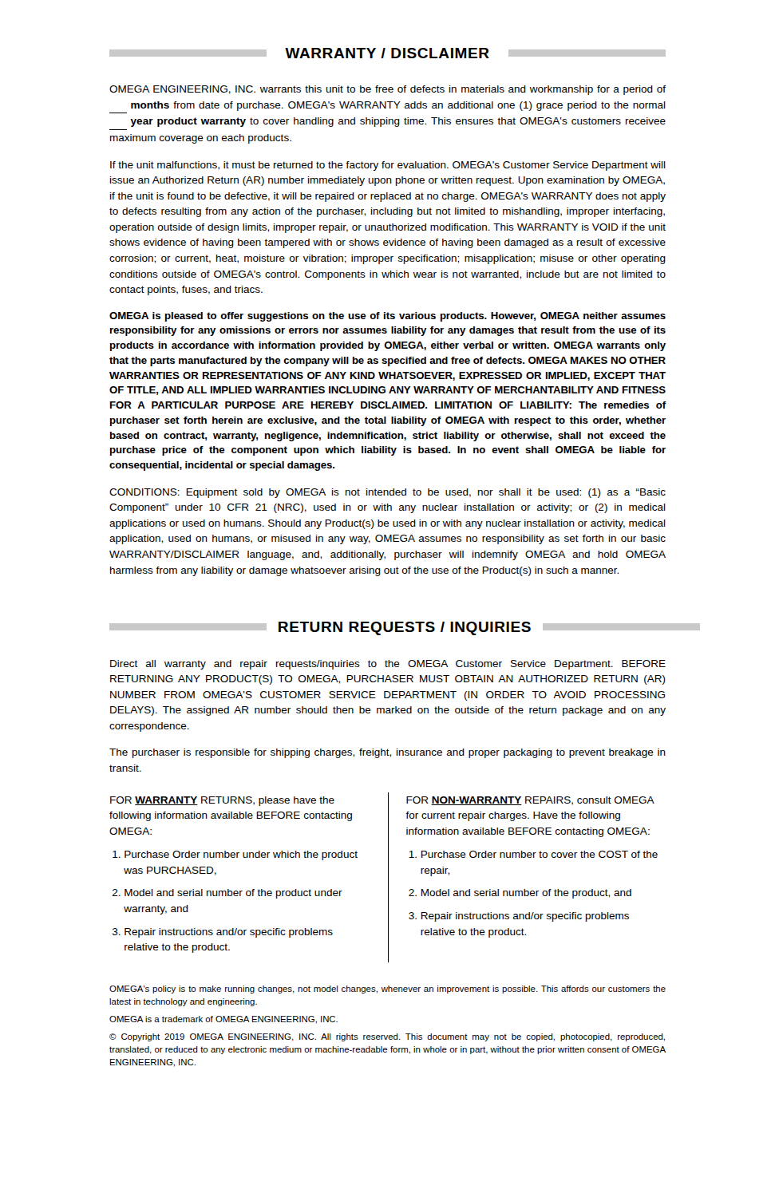WARRANTY / DISCLAIMER
OMEGA ENGINEERING, INC. warrants this unit to be free of defects in materials and workmanship for a period of months from date of purchase. OMEGA's WARRANTY adds an additional one (1) grace period to the normal year product warranty to cover handling and shipping time. This ensures that OMEGA's customers receivee maximum coverage on each products.
If the unit malfunctions, it must be returned to the factory for evaluation. OMEGA's Customer Service Department will issue an Authorized Return (AR) number immediately upon phone or written request. Upon examination by OMEGA, if the unit is found to be defective, it will be repaired or replaced at no charge. OMEGA's WARRANTY does not apply to defects resulting from any action of the purchaser, including but not limited to mishandling, improper interfacing, operation outside of design limits, improper repair, or unauthorized modification. This WARRANTY is VOID if the unit shows evidence of having been tampered with or shows evidence of having been damaged as a result of excessive corrosion; or current, heat, moisture or vibration; improper specification; misapplication; misuse or other operating conditions outside of OMEGA's control. Components in which wear is not warranted, include but are not limited to contact points, fuses, and triacs.
OMEGA is pleased to offer suggestions on the use of its various products. However, OMEGA neither assumes responsibility for any omissions or errors nor assumes liability for any damages that result from the use of its products in accordance with information provided by OMEGA, either verbal or written. OMEGA warrants only that the parts manufactured by the company will be as specified and free of defects. OMEGA MAKES NO OTHER WARRANTIES OR REPRESENTATIONS OF ANY KIND WHATSOEVER, EXPRESSED OR IMPLIED, EXCEPT THAT OF TITLE, AND ALL IMPLIED WARRANTIES INCLUDING ANY WARRANTY OF MERCHANTABILITY AND FITNESS FOR A PARTICULAR PURPOSE ARE HEREBY DISCLAIMED. LIMITATION OF LIABILITY: The remedies of purchaser set forth herein are exclusive, and the total liability of OMEGA with respect to this order, whether based on contract, warranty, negligence, indemnification, strict liability or otherwise, shall not exceed the purchase price of the component upon which liability is based. In no event shall OMEGA be liable for consequential, incidental or special damages.
CONDITIONS: Equipment sold by OMEGA is not intended to be used, nor shall it be used: (1) as a “Basic Component” under 10 CFR 21 (NRC), used in or with any nuclear installation or activity; or (2) in medical applications or used on humans. Should any Product(s) be used in or with any nuclear installation or activity, medical application, used on humans, or misused in any way, OMEGA assumes no responsibility as set forth in our basic WARRANTY/DISCLAIMER language, and, additionally, purchaser will indemnify OMEGA and hold OMEGA harmless from any liability or damage whatsoever arising out of the use of the Product(s) in such a manner.
RETURN REQUESTS / INQUIRIES
Direct all warranty and repair requests/inquiries to the OMEGA Customer Service Department. BEFORE RETURNING ANY PRODUCT(S) TO OMEGA, PURCHASER MUST OBTAIN AN AUTHORIZED RETURN (AR) NUMBER FROM OMEGA'S CUSTOMER SERVICE DEPARTMENT (IN ORDER TO AVOID PROCESSING DELAYS). The assigned AR number should then be marked on the outside of the return package and on any correspondence.
The purchaser is responsible for shipping charges, freight, insurance and proper packaging to prevent breakage in transit.
FOR WARRANTY RETURNS, please have the following information available BEFORE contacting OMEGA:
Purchase Order number under which the product was PURCHASED,
Model and serial number of the product under warranty, and
Repair instructions and/or specific problems relative to the product.
FOR NON-WARRANTY REPAIRS, consult OMEGA for current repair charges. Have the following information available BEFORE contacting OMEGA:
Purchase Order number to cover the COST of the repair,
Model and serial number of the product, and
Repair instructions and/or specific problems relative to the product.
OMEGA's policy is to make running changes, not model changes, whenever an improvement is possible. This affords our customers the latest in technology and engineering.
OMEGA is a trademark of OMEGA ENGINEERING, INC.
© Copyright 2019 OMEGA ENGINEERING, INC. All rights reserved. This document may not be copied, photocopied, reproduced, translated, or reduced to any electronic medium or machine-readable form, in whole or in part, without the prior written consent of OMEGA ENGINEERING, INC.